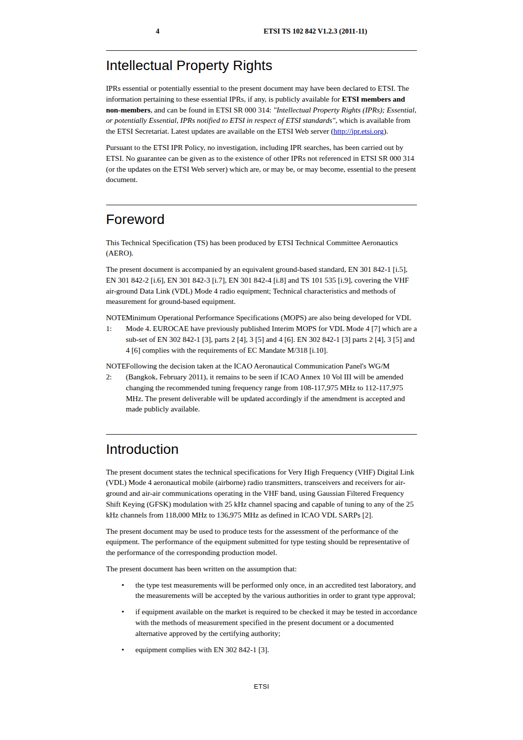4 ETSI TS 102 842 V1.2.3 (2011-11)
Intellectual Property Rights
IPRs essential or potentially essential to the present document may have been declared to ETSI. The information pertaining to these essential IPRs, if any, is publicly available for ETSI members and non-members, and can be found in ETSI SR 000 314: "Intellectual Property Rights (IPRs); Essential, or potentially Essential, IPRs notified to ETSI in respect of ETSI standards", which is available from the ETSI Secretariat. Latest updates are available on the ETSI Web server (http://ipr.etsi.org).
Pursuant to the ETSI IPR Policy, no investigation, including IPR searches, has been carried out by ETSI. No guarantee can be given as to the existence of other IPRs not referenced in ETSI SR 000 314 (or the updates on the ETSI Web server) which are, or may be, or may become, essential to the present document.
Foreword
This Technical Specification (TS) has been produced by ETSI Technical Committee Aeronautics (AERO).
The present document is accompanied by an equivalent ground-based standard, EN 301 842-1 [i.5], EN 301 842-2 [i.6], EN 301 842-3 [i.7], EN 301 842-4 [i.8] and TS 101 535 [i.9], covering the VHF air-ground Data Link (VDL) Mode 4 radio equipment; Technical characteristics and methods of measurement for ground-based equipment.
NOTE 1: Minimum Operational Performance Specifications (MOPS) are also being developed for VDL Mode 4. EUROCAE have previously published Interim MOPS for VDL Mode 4 [7] which are a sub-set of EN 302 842-1 [3], parts 2 [4], 3 [5] and 4 [6]. EN 302 842-1 [3] parts 2 [4], 3 [5] and 4 [6] complies with the requirements of EC Mandate M/318 [i.10].
NOTE 2: Following the decision taken at the ICAO Aeronautical Communication Panel's WG/M (Bangkok, February 2011), it remains to be seen if ICAO Annex 10 Vol III will be amended changing the recommended tuning frequency range from 108-117,975 MHz to 112-117,975 MHz. The present deliverable will be updated accordingly if the amendment is accepted and made publicly available.
Introduction
The present document states the technical specifications for Very High Frequency (VHF) Digital Link (VDL) Mode 4 aeronautical mobile (airborne) radio transmitters, transceivers and receivers for air-ground and air-air communications operating in the VHF band, using Gaussian Filtered Frequency Shift Keying (GFSK) modulation with 25 kHz channel spacing and capable of tuning to any of the 25 kHz channels from 118,000 MHz to 136,975 MHz as defined in ICAO VDL SARPs [2].
The present document may be used to produce tests for the assessment of the performance of the equipment. The performance of the equipment submitted for type testing should be representative of the performance of the corresponding production model.
The present document has been written on the assumption that:
the type test measurements will be performed only once, in an accredited test laboratory, and the measurements will be accepted by the various authorities in order to grant type approval;
if equipment available on the market is required to be checked it may be tested in accordance with the methods of measurement specified in the present document or a documented alternative approved by the certifying authority;
equipment complies with EN 302 842-1 [3].
ETSI